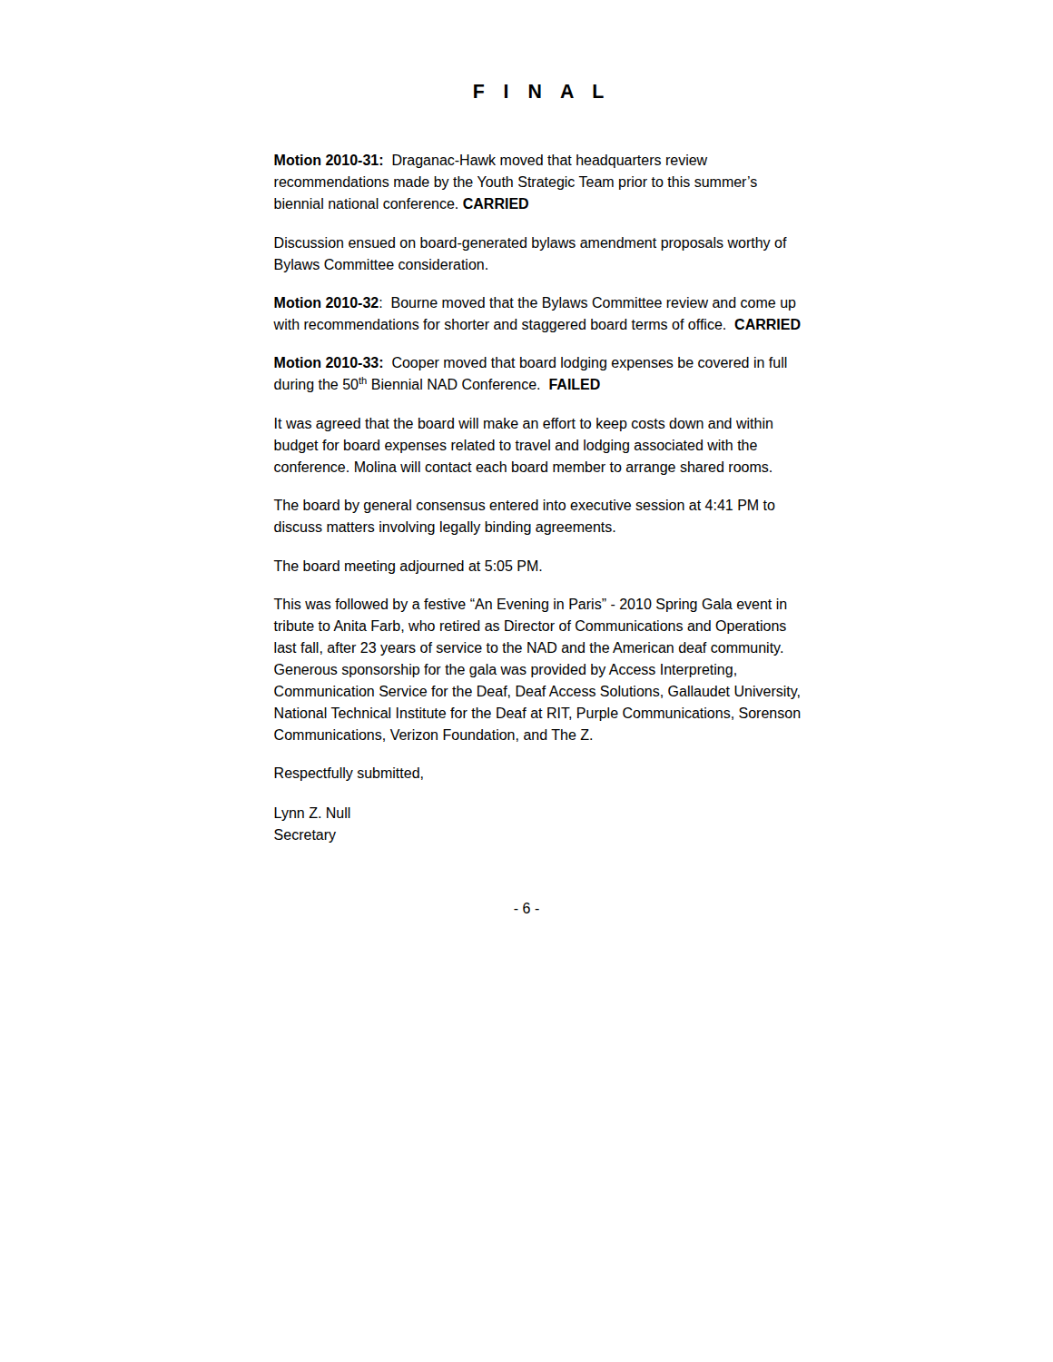F I N A L
Motion 2010-31: Draganac-Hawk moved that headquarters review recommendations made by the Youth Strategic Team prior to this summer’s biennial national conference. CARRIED
Discussion ensued on board-generated bylaws amendment proposals worthy of Bylaws Committee consideration.
Motion 2010-32: Bourne moved that the Bylaws Committee review and come up with recommendations for shorter and staggered board terms of office. CARRIED
Motion 2010-33: Cooper moved that board lodging expenses be covered in full during the 50th Biennial NAD Conference. FAILED
It was agreed that the board will make an effort to keep costs down and within budget for board expenses related to travel and lodging associated with the conference. Molina will contact each board member to arrange shared rooms.
The board by general consensus entered into executive session at 4:41 PM to discuss matters involving legally binding agreements.
The board meeting adjourned at 5:05 PM.
This was followed by a festive “An Evening in Paris” - 2010 Spring Gala event in tribute to Anita Farb, who retired as Director of Communications and Operations last fall, after 23 years of service to the NAD and the American deaf community. Generous sponsorship for the gala was provided by Access Interpreting, Communication Service for the Deaf, Deaf Access Solutions, Gallaudet University, National Technical Institute for the Deaf at RIT, Purple Communications, Sorenson Communications, Verizon Foundation, and The Z.
Respectfully submitted,
Lynn Z. Null
Secretary
- 6 -